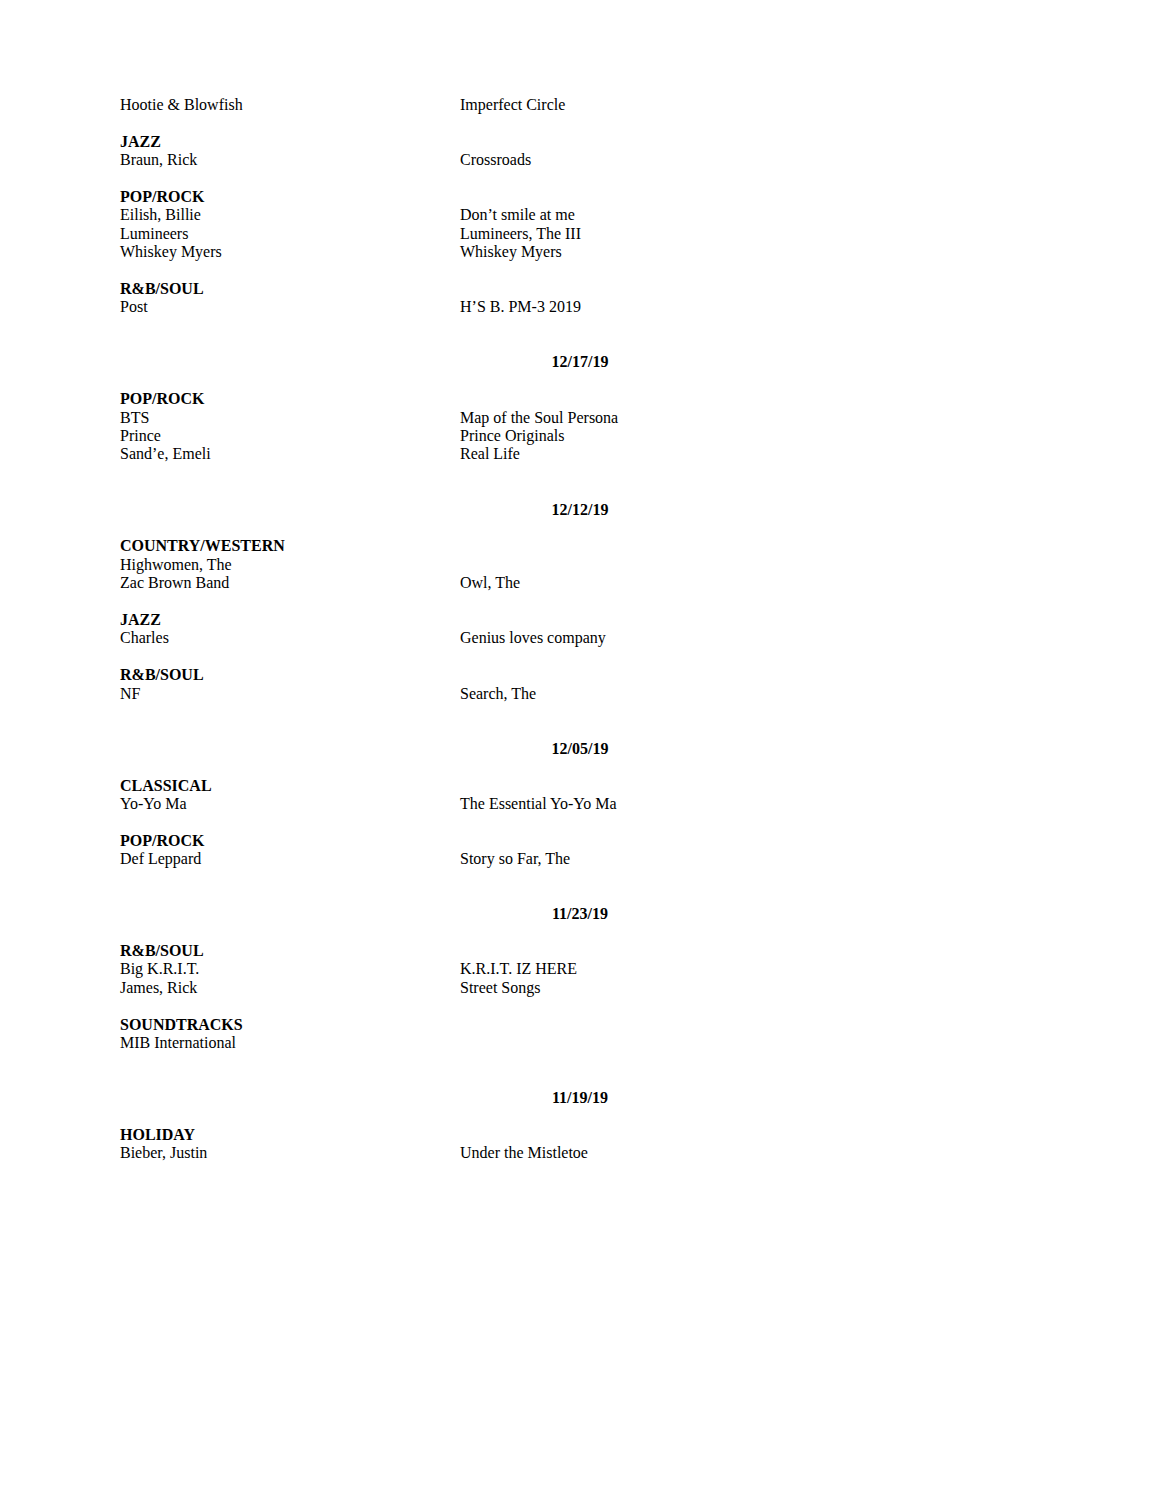Hootie & Blowfish Imperfect Circle
JAZZ
Braun, Rick Crossroads
POP/ROCK
Eilish, Billie Don’t smile at me
Lumineers Lumineers, The III
Whiskey Myers Whiskey Myers
R&B/SOUL
Post H’S B. PM-3 2019
12/17/19
POP/ROCK
BTS Map of the Soul Persona
Prince Prince Originals
Sand’e, Emeli Real Life
12/12/19
COUNTRY/WESTERN
Highwomen, The
Zac Brown Band Owl, The
JAZZ
Charles Genius loves company
R&B/SOUL
NF Search, The
12/05/19
CLASSICAL
Yo-Yo Ma The Essential Yo-Yo Ma
POP/ROCK
Def Leppard Story so Far, The
11/23/19
R&B/SOUL
Big K.R.I.T. K.R.I.T. IZ HERE
James, Rick Street Songs
SOUNDTRACKS
MIB International
11/19/19
HOLIDAY
Bieber, Justin Under the Mistletoe